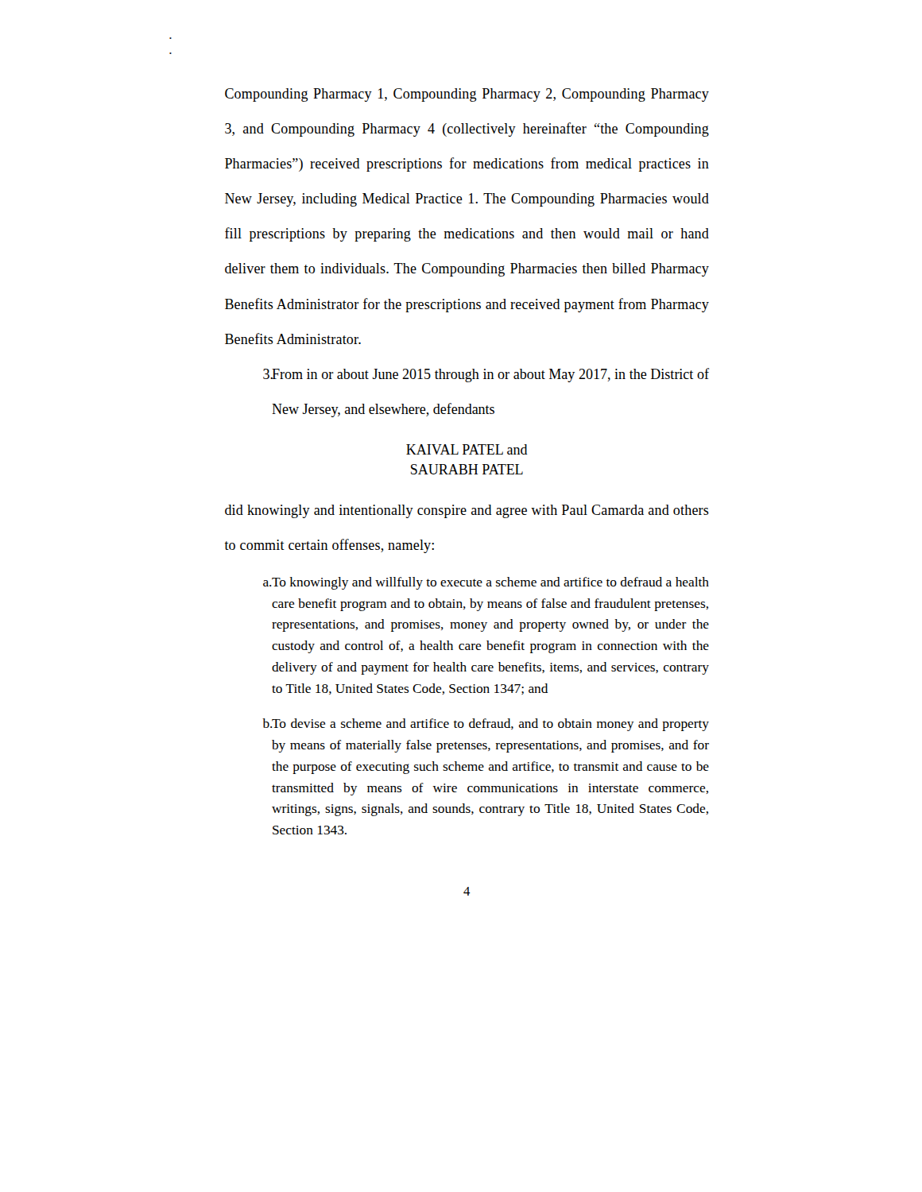.
.
Compounding Pharmacy 1, Compounding Pharmacy 2, Compounding Pharmacy 3, and Compounding Pharmacy 4 (collectively hereinafter “the Compounding Pharmacies”) received prescriptions for medications from medical practices in New Jersey, including Medical Practice 1. The Compounding Pharmacies would fill prescriptions by preparing the medications and then would mail or hand deliver them to individuals. The Compounding Pharmacies then billed Pharmacy Benefits Administrator for the prescriptions and received payment from Pharmacy Benefits Administrator.
3.
From in or about June 2015 through in or about May 2017, in the District of New Jersey, and elsewhere, defendants
KAIVAL PATEL and
SAURABH PATEL
did knowingly and intentionally conspire and agree with Paul Camarda and others to commit certain offenses, namely:
a.
To knowingly and willfully to execute a scheme and artifice to defraud a health care benefit program and to obtain, by means of false and fraudulent pretenses, representations, and promises, money and property owned by, or under the custody and control of, a health care benefit program in connection with the delivery of and payment for health care benefits, items, and services, contrary to Title 18, United States Code, Section 1347; and
b.
To devise a scheme and artifice to defraud, and to obtain money and property by means of materially false pretenses, representations, and promises, and for the purpose of executing such scheme and artifice, to transmit and cause to be transmitted by means of wire communications in interstate commerce, writings, signs, signals, and sounds, contrary to Title 18, United States Code, Section 1343.
4